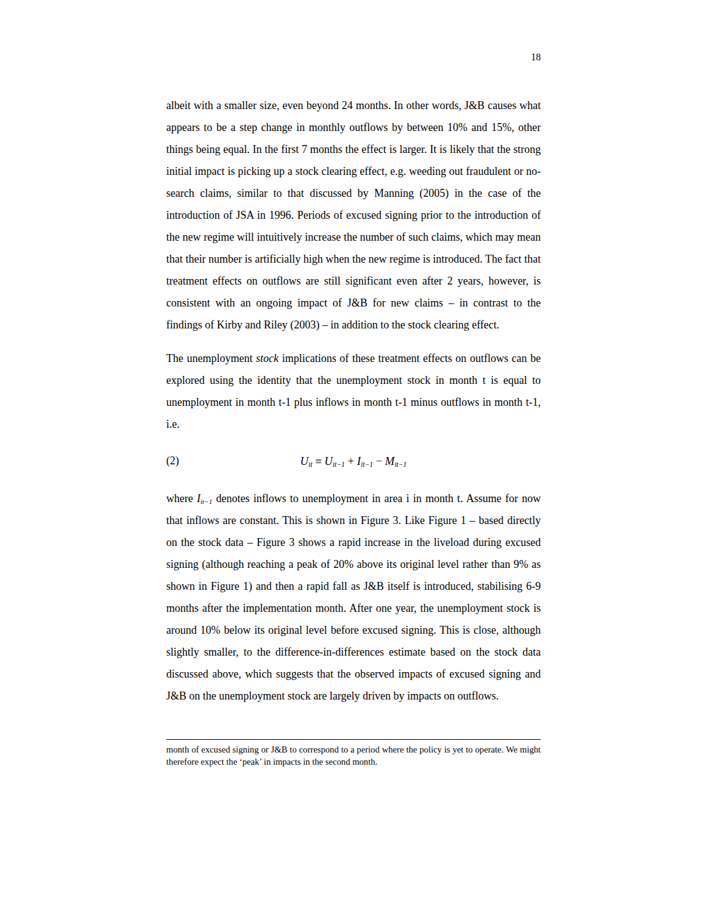18
albeit with a smaller size, even beyond 24 months. In other words, J&B causes what appears to be a step change in monthly outflows by between 10% and 15%, other things being equal. In the first 7 months the effect is larger. It is likely that the strong initial impact is picking up a stock clearing effect, e.g. weeding out fraudulent or no-search claims, similar to that discussed by Manning (2005) in the case of the introduction of JSA in 1996. Periods of excused signing prior to the introduction of the new regime will intuitively increase the number of such claims, which may mean that their number is artificially high when the new regime is introduced. The fact that treatment effects on outflows are still significant even after 2 years, however, is consistent with an ongoing impact of J&B for new claims – in contrast to the findings of Kirby and Riley (2003) – in addition to the stock clearing effect.
The unemployment stock implications of these treatment effects on outflows can be explored using the identity that the unemployment stock in month t is equal to unemployment in month t-1 plus inflows in month t-1 minus outflows in month t-1, i.e.
(2) Uit ≡ Uit−1 + Iit−1 − Mit−1
where Iit−1 denotes inflows to unemployment in area i in month t. Assume for now that inflows are constant. This is shown in Figure 3. Like Figure 1 – based directly on the stock data – Figure 3 shows a rapid increase in the liveload during excused signing (although reaching a peak of 20% above its original level rather than 9% as shown in Figure 1) and then a rapid fall as J&B itself is introduced, stabilising 6-9 months after the implementation month. After one year, the unemployment stock is around 10% below its original level before excused signing. This is close, although slightly smaller, to the difference-in-differences estimate based on the stock data discussed above, which suggests that the observed impacts of excused signing and J&B on the unemployment stock are largely driven by impacts on outflows.
month of excused signing or J&B to correspond to a period where the policy is yet to operate. We might therefore expect the ‘peak’ in impacts in the second month.